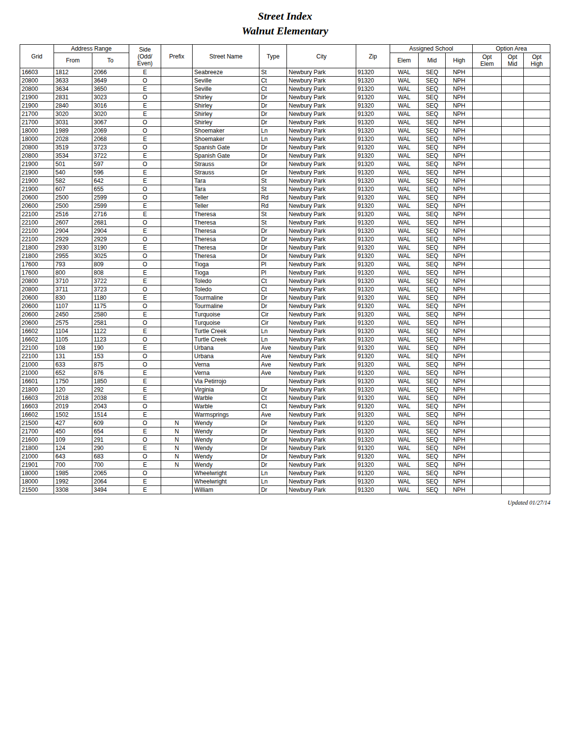Street Index
Walnut Elementary
| Grid | Address Range | Side (Odd/ Even) | Prefix | Street Name | Type | City | Zip | Assigned School | Option Area |
| --- | --- | --- | --- | --- | --- | --- | --- | --- | --- |
| From | To | Elem | Mid | High | Opt Elem | Opt Mid | Opt High |
| 16603 | 1812 | 2066 | E | | Seabreeze | St | Newbury Park | 91320 | WAL | SEQ | NPH | | | |
| 20800 | 3633 | 3649 | O | | Seville | Ct | Newbury Park | 91320 | WAL | SEQ | NPH | | | |
| 20800 | 3634 | 3650 | E | | Seville | Ct | Newbury Park | 91320 | WAL | SEQ | NPH | | | |
| 21900 | 2831 | 3023 | O | | Shirley | Dr | Newbury Park | 91320 | WAL | SEQ | NPH | | | |
| 21900 | 2840 | 3016 | E | | Shirley | Dr | Newbury Park | 91320 | WAL | SEQ | NPH | | | |
| 21700 | 3020 | 3020 | E | | Shirley | Dr | Newbury Park | 91320 | WAL | SEQ | NPH | | | |
| 21700 | 3031 | 3067 | O | | Shirley | Dr | Newbury Park | 91320 | WAL | SEQ | NPH | | | |
| 18000 | 1989 | 2069 | O | | Shoemaker | Ln | Newbury Park | 91320 | WAL | SEQ | NPH | | | |
| 18000 | 2028 | 2068 | E | | Shoemaker | Ln | Newbury Park | 91320 | WAL | SEQ | NPH | | | |
| 20800 | 3519 | 3723 | O | | Spanish Gate | Dr | Newbury Park | 91320 | WAL | SEQ | NPH | | | |
| 20800 | 3534 | 3722 | E | | Spanish Gate | Dr | Newbury Park | 91320 | WAL | SEQ | NPH | | | |
| 21900 | 501 | 597 | O | | Strauss | Dr | Newbury Park | 91320 | WAL | SEQ | NPH | | | |
| 21900 | 540 | 596 | E | | Strauss | Dr | Newbury Park | 91320 | WAL | SEQ | NPH | | | |
| 21900 | 582 | 642 | E | | Tara | St | Newbury Park | 91320 | WAL | SEQ | NPH | | | |
| 21900 | 607 | 655 | O | | Tara | St | Newbury Park | 91320 | WAL | SEQ | NPH | | | |
| 20600 | 2500 | 2599 | O | | Teller | Rd | Newbury Park | 91320 | WAL | SEQ | NPH | | | |
| 20600 | 2500 | 2599 | E | | Teller | Rd | Newbury Park | 91320 | WAL | SEQ | NPH | | | |
| 22100 | 2516 | 2716 | E | | Theresa | St | Newbury Park | 91320 | WAL | SEQ | NPH | | | |
| 22100 | 2607 | 2681 | O | | Theresa | St | Newbury Park | 91320 | WAL | SEQ | NPH | | | |
| 22100 | 2904 | 2904 | E | | Theresa | Dr | Newbury Park | 91320 | WAL | SEQ | NPH | | | |
| 22100 | 2929 | 2929 | O | | Theresa | Dr | Newbury Park | 91320 | WAL | SEQ | NPH | | | |
| 21800 | 2930 | 3190 | E | | Theresa | Dr | Newbury Park | 91320 | WAL | SEQ | NPH | | | |
| 21800 | 2955 | 3025 | O | | Theresa | Dr | Newbury Park | 91320 | WAL | SEQ | NPH | | | |
| 17600 | 793 | 809 | O | | Tioga | Pl | Newbury Park | 91320 | WAL | SEQ | NPH | | | |
| 17600 | 800 | 808 | E | | Tioga | Pl | Newbury Park | 91320 | WAL | SEQ | NPH | | | |
| 20800 | 3710 | 3722 | E | | Toledo | Ct | Newbury Park | 91320 | WAL | SEQ | NPH | | | |
| 20800 | 3711 | 3723 | O | | Toledo | Ct | Newbury Park | 91320 | WAL | SEQ | NPH | | | |
| 20600 | 830 | 1180 | E | | Tourmaline | Dr | Newbury Park | 91320 | WAL | SEQ | NPH | | | |
| 20600 | 1107 | 1175 | O | | Tourmaline | Dr | Newbury Park | 91320 | WAL | SEQ | NPH | | | |
| 20600 | 2450 | 2580 | E | | Turquoise | Cir | Newbury Park | 91320 | WAL | SEQ | NPH | | | |
| 20600 | 2575 | 2581 | O | | Turquoise | Cir | Newbury Park | 91320 | WAL | SEQ | NPH | | | |
| 16602 | 1104 | 1122 | E | | Turtle Creek | Ln | Newbury Park | 91320 | WAL | SEQ | NPH | | | |
| 16602 | 1105 | 1123 | O | | Turtle Creek | Ln | Newbury Park | 91320 | WAL | SEQ | NPH | | | |
| 22100 | 108 | 190 | E | | Urbana | Ave | Newbury Park | 91320 | WAL | SEQ | NPH | | | |
| 22100 | 131 | 153 | O | | Urbana | Ave | Newbury Park | 91320 | WAL | SEQ | NPH | | | |
| 21000 | 633 | 875 | O | | Verna | Ave | Newbury Park | 91320 | WAL | SEQ | NPH | | | |
| 21000 | 652 | 876 | E | | Verna | Ave | Newbury Park | 91320 | WAL | SEQ | NPH | | | |
| 16601 | 1750 | 1850 | E | | Via Petirrojo | | Newbury Park | 91320 | WAL | SEQ | NPH | | | |
| 21800 | 120 | 292 | E | | Virginia | Dr | Newbury Park | 91320 | WAL | SEQ | NPH | | | |
| 16603 | 2018 | 2038 | E | | Warble | Ct | Newbury Park | 91320 | WAL | SEQ | NPH | | | |
| 16603 | 2019 | 2043 | O | | Warble | Ct | Newbury Park | 91320 | WAL | SEQ | NPH | | | |
| 16602 | 1502 | 1514 | E | | Warmsprings | Ave | Newbury Park | 91320 | WAL | SEQ | NPH | | | |
| 21500 | 427 | 609 | O | N | Wendy | Dr | Newbury Park | 91320 | WAL | SEQ | NPH | | | |
| 21700 | 450 | 654 | E | N | Wendy | Dr | Newbury Park | 91320 | WAL | SEQ | NPH | | | |
| 21600 | 109 | 291 | O | N | Wendy | Dr | Newbury Park | 91320 | WAL | SEQ | NPH | | | |
| 21800 | 124 | 290 | E | N | Wendy | Dr | Newbury Park | 91320 | WAL | SEQ | NPH | | | |
| 21000 | 643 | 683 | O | N | Wendy | Dr | Newbury Park | 91320 | WAL | SEQ | NPH | | | |
| 21901 | 700 | 700 | E | N | Wendy | Dr | Newbury Park | 91320 | WAL | SEQ | NPH | | | |
| 18000 | 1985 | 2065 | O | | Wheelwright | Ln | Newbury Park | 91320 | WAL | SEQ | NPH | | | |
| 18000 | 1992 | 2064 | E | | Wheelwright | Ln | Newbury Park | 91320 | WAL | SEQ | NPH | | | |
| 21500 | 3308 | 3494 | E | | William | Dr | Newbury Park | 91320 | WAL | SEQ | NPH | | | |
Updated 01/27/14